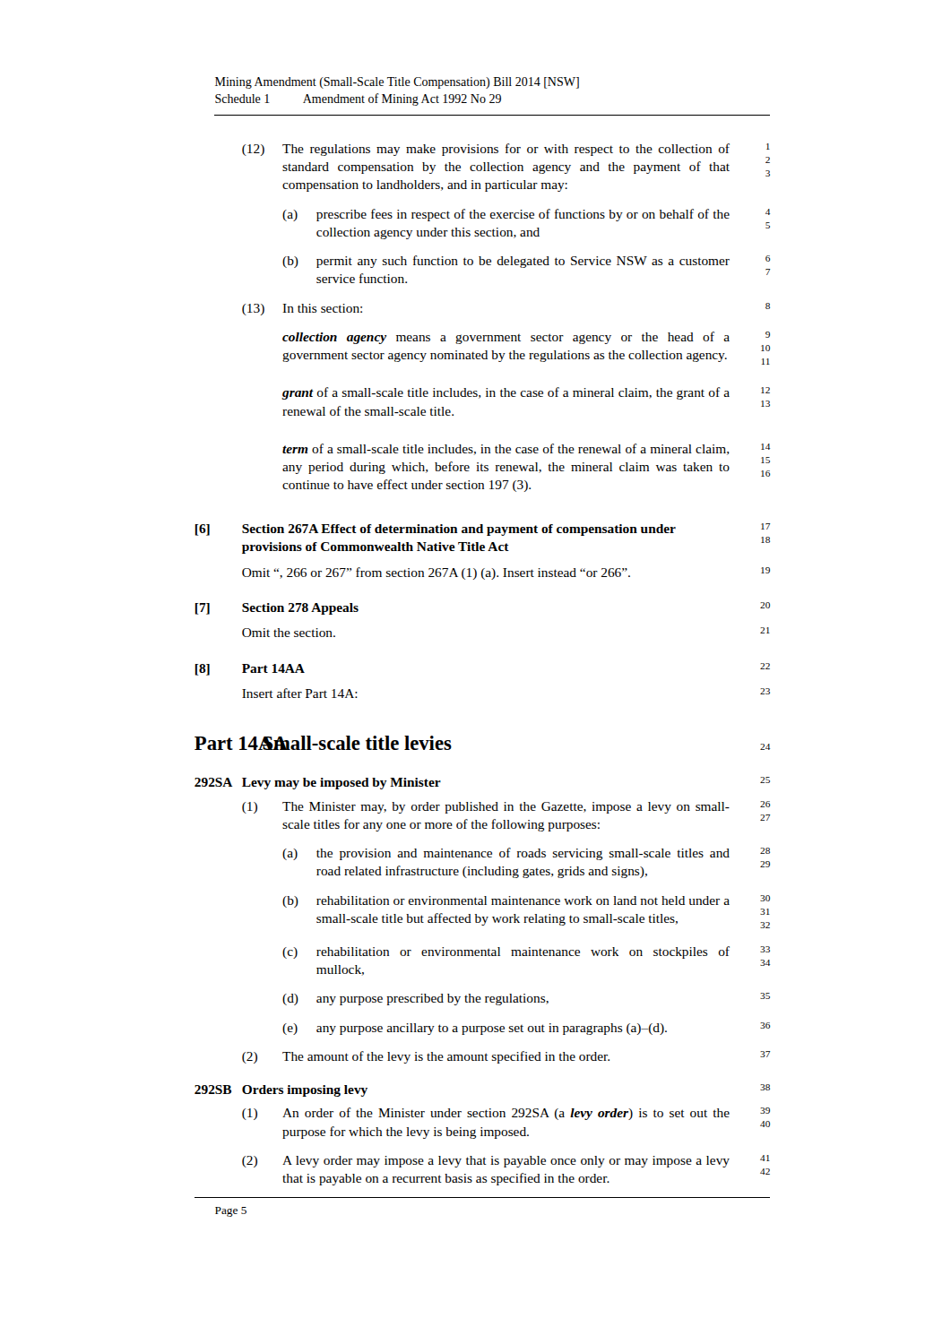Mining Amendment (Small-Scale Title Compensation) Bill 2014 [NSW]
Schedule 1 Amendment of Mining Act 1992 No 29
(12)
The regulations may make provisions for or with respect to the collection of standard compensation by the collection agency and the payment of that compensation to landholders, and in particular may:
123
(a)
prescribe fees in respect of the exercise of functions by or on behalf of the collection agency under this section, and
45
(b)
permit any such function to be delegated to Service NSW as a customer service function.
67
(13)
In this section:
8
collection agency means a government sector agency or the head of a government sector agency nominated by the regulations as the collection agency.
91011
grant of a small-scale title includes, in the case of a mineral claim, the grant of a renewal of the small-scale title.
1213
term of a small-scale title includes, in the case of the renewal of a mineral claim, any period during which, before its renewal, the mineral claim was taken to continue to have effect under section 197 (3).
141516
[6]
Section 267A Effect of determination and payment of compensation under provisions of Commonwealth Native Title Act
1718
Omit “, 266 or 267” from section 267A (1) (a). Insert instead “or 266”.
19
[7]
Section 278 Appeals
20
Omit the section.
21
[8]
Part 14AA
22
Insert after Part 14A:
23
Part 14AA
Small-scale title levies
24
292SA
Levy may be imposed by Minister
25
(1)
The Minister may, by order published in the Gazette, impose a levy on small-scale titles for any one or more of the following purposes:
2627
(a)
the provision and maintenance of roads servicing small-scale titles and road related infrastructure (including gates, grids and signs),
2829
(b)
rehabilitation or environmental maintenance work on land not held under a small-scale title but affected by work relating to small-scale titles,
303132
(c)
rehabilitation or environmental maintenance work on stockpiles of mullock,
3334
(d)
any purpose prescribed by the regulations,
35
(e)
any purpose ancillary to a purpose set out in paragraphs (a)–(d).
36
(2)
The amount of the levy is the amount specified in the order.
37
292SB
Orders imposing levy
38
(1)
An order of the Minister under section 292SA (a levy order) is to set out the purpose for which the levy is being imposed.
3940
(2)
A levy order may impose a levy that is payable once only or may impose a levy that is payable on a recurrent basis as specified in the order.
4142
Page 5